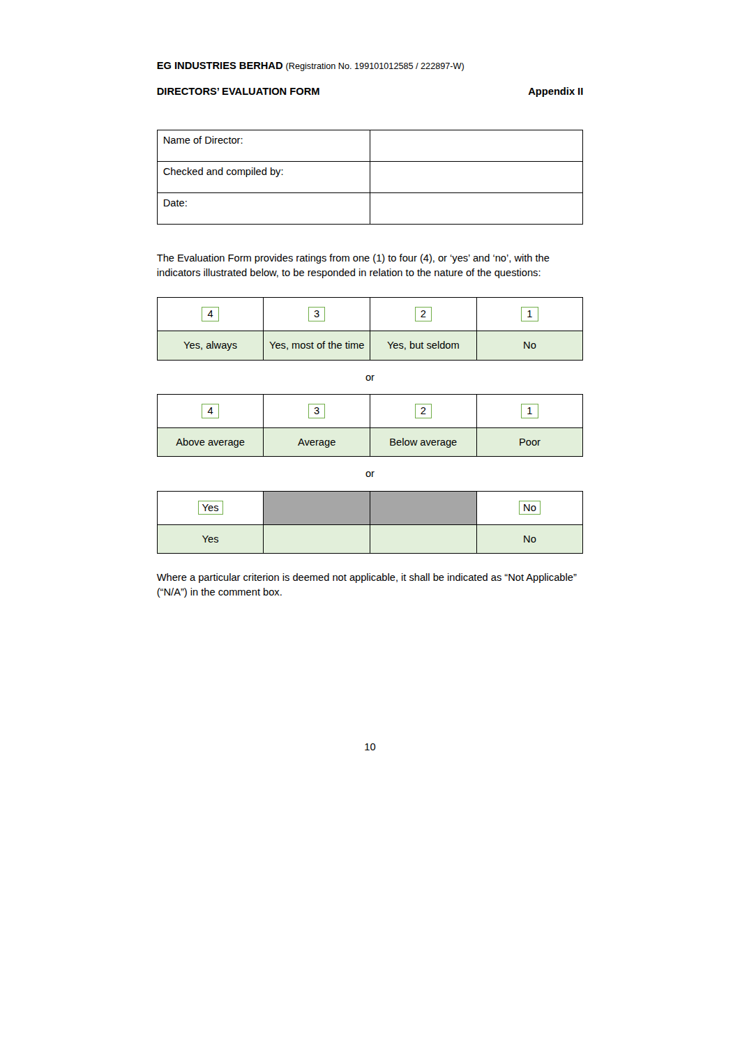EG INDUSTRIES BERHAD (Registration No. 199101012585 / 222897-W)
DIRECTORS’ EVALUATION FORM
Appendix II
| Name of Director: | |
| Checked and compiled by: | |
| Date: | |
The Evaluation Form provides ratings from one (1) to four (4), or ‘yes’ and ‘no’, with the indicators illustrated below, to be responded in relation to the nature of the questions:
| 4 | 3 | 2 | 1 |
| Yes, always | Yes, most of the time | Yes, but seldom | No |
or
| 4 | 3 | 2 | 1 |
| Above average | Average | Below average | Poor |
or
| Yes | | | No |
| Yes | | | No |
Where a particular criterion is deemed not applicable, it shall be indicated as “Not Applicable” (“N/A”) in the comment box.
10